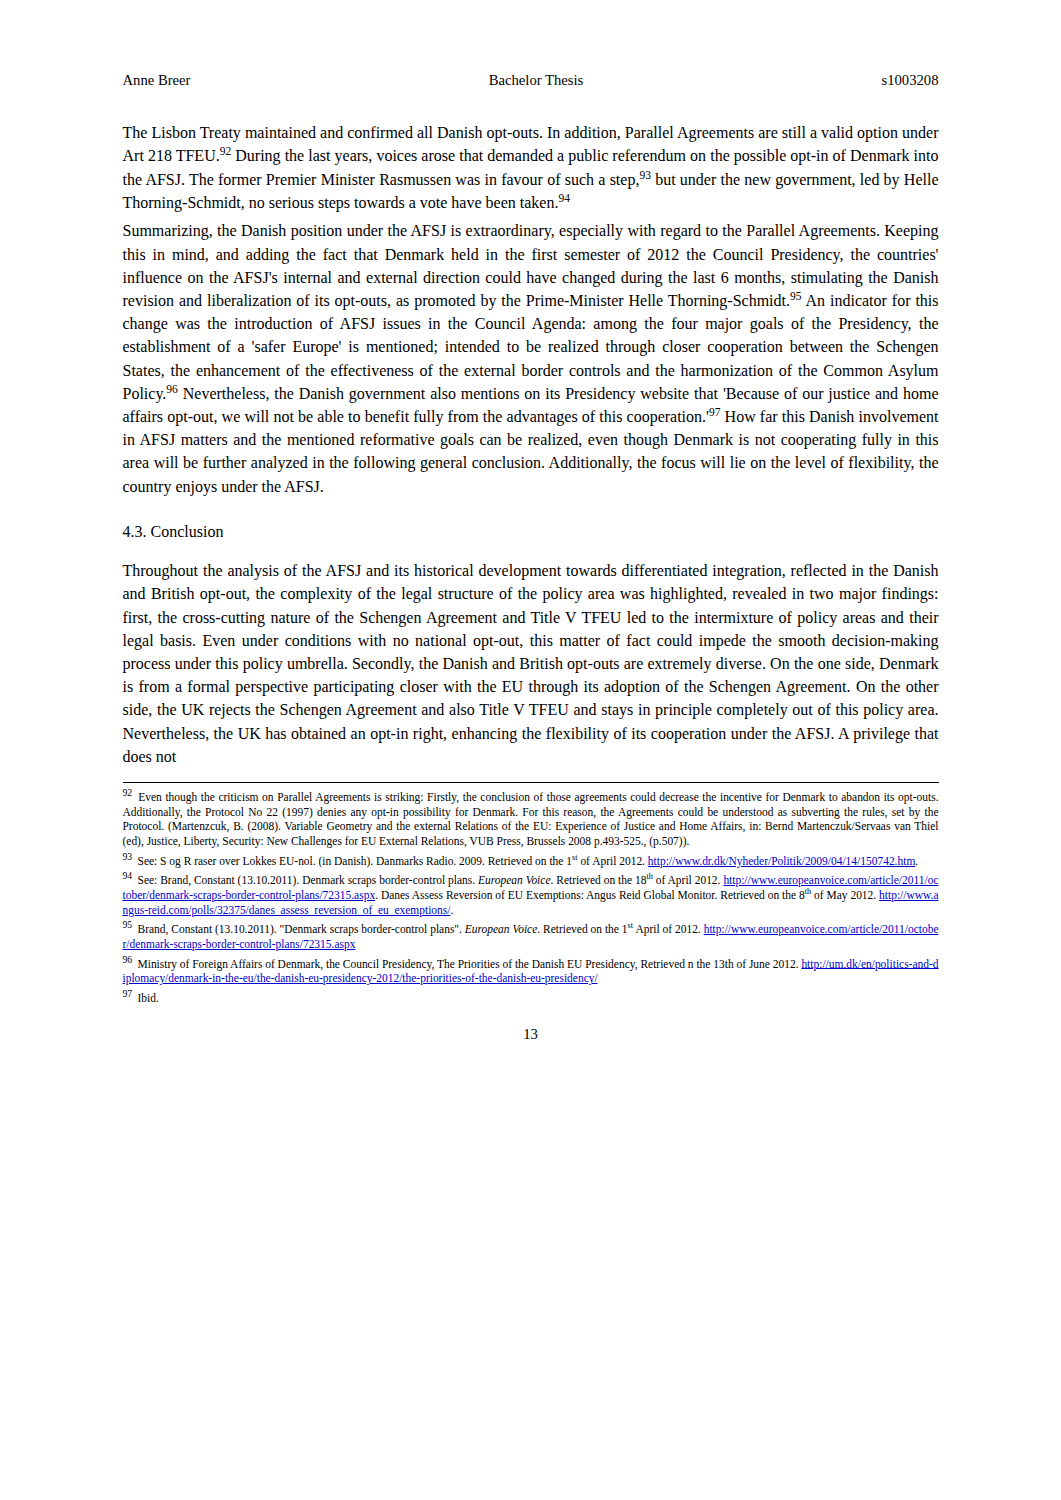Anne Breer Bachelor Thesis s1003208
The Lisbon Treaty maintained and confirmed all Danish opt-outs. In addition, Parallel Agreements are still a valid option under Art 218 TFEU.92 During the last years, voices arose that demanded a public referendum on the possible opt-in of Denmark into the AFSJ. The former Premier Minister Rasmussen was in favour of such a step,93 but under the new government, led by Helle Thorning-Schmidt, no serious steps towards a vote have been taken.94
Summarizing, the Danish position under the AFSJ is extraordinary, especially with regard to the Parallel Agreements. Keeping this in mind, and adding the fact that Denmark held in the first semester of 2012 the Council Presidency, the countries' influence on the AFSJ's internal and external direction could have changed during the last 6 months, stimulating the Danish revision and liberalization of its opt-outs, as promoted by the Prime-Minister Helle Thorning-Schmidt.95 An indicator for this change was the introduction of AFSJ issues in the Council Agenda: among the four major goals of the Presidency, the establishment of a 'safer Europe' is mentioned; intended to be realized through closer cooperation between the Schengen States, the enhancement of the effectiveness of the external border controls and the harmonization of the Common Asylum Policy.96 Nevertheless, the Danish government also mentions on its Presidency website that 'Because of our justice and home affairs opt-out, we will not be able to benefit fully from the advantages of this cooperation.'97 How far this Danish involvement in AFSJ matters and the mentioned reformative goals can be realized, even though Denmark is not cooperating fully in this area will be further analyzed in the following general conclusion. Additionally, the focus will lie on the level of flexibility, the country enjoys under the AFSJ.
4.3. Conclusion
Throughout the analysis of the AFSJ and its historical development towards differentiated integration, reflected in the Danish and British opt-out, the complexity of the legal structure of the policy area was highlighted, revealed in two major findings: first, the cross-cutting nature of the Schengen Agreement and Title V TFEU led to the intermixture of policy areas and their legal basis. Even under conditions with no national opt-out, this matter of fact could impede the smooth decision-making process under this policy umbrella. Secondly, the Danish and British opt-outs are extremely diverse. On the one side, Denmark is from a formal perspective participating closer with the EU through its adoption of the Schengen Agreement. On the other side, the UK rejects the Schengen Agreement and also Title V TFEU and stays in principle completely out of this policy area. Nevertheless, the UK has obtained an opt-in right, enhancing the flexibility of its cooperation under the AFSJ. A privilege that does not
92 Even though the criticism on Parallel Agreements is striking: Firstly, the conclusion of those agreements could decrease the incentive for Denmark to abandon its opt-outs. Additionally, the Protocol No 22 (1997) denies any opt-in possibility for Denmark. For this reason, the Agreements could be understood as subverting the rules, set by the Protocol. (Martenzcuk, B. (2008). Variable Geometry and the external Relations of the EU: Experience of Justice and Home Affairs, in: Bernd Martenczuk/Servaas van Thiel (ed), Justice, Liberty, Security: New Challenges for EU External Relations, VUB Press, Brussels 2008 p.493-525., (p.507)).
93 See: S og R raser over Lokkes EU-nol. (in Danish). Danmarks Radio. 2009. Retrieved on the 1st of April 2012. http://www.dr.dk/Nyheder/Politik/2009/04/14/150742.htm.
94 See: Brand, Constant (13.10.2011). Denmark scraps border-control plans. European Voice. Retrieved on the 18th of April 2012. http://www.europeanvoice.com/article/2011/october/denmark-scraps-border-control-plans/72315.aspx. Danes Assess Reversion of EU Exemptions: Angus Reid Global Monitor. Retrieved on the 8th of May 2012. http://www.angus-reid.com/polls/32375/danes_assess_reversion_of_eu_exemptions/.
95 Brand, Constant (13.10.2011). "Denmark scraps border-control plans". European Voice. Retrieved on the 1st April of 2012. http://www.europeanvoice.com/article/2011/october/denmark-scraps-border-control-plans/72315.aspx
96 Ministry of Foreign Affairs of Denmark, the Council Presidency, The Priorities of the Danish EU Presidency, Retrieved n the 13th of June 2012. http://um.dk/en/politics-and-diplomacy/denmark-in-the-eu/the-danish-eu-presidency-2012/the-priorities-of-the-danish-eu-presidency/
97 Ibid.
13